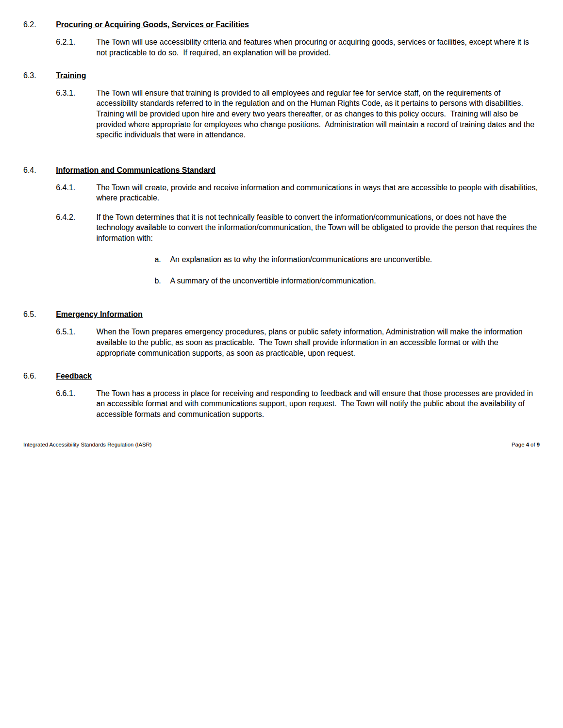6.2. Procuring or Acquiring Goods, Services or Facilities
6.2.1. The Town will use accessibility criteria and features when procuring or acquiring goods, services or facilities, except where it is not practicable to do so. If required, an explanation will be provided.
6.3. Training
6.3.1. The Town will ensure that training is provided to all employees and regular fee for service staff, on the requirements of accessibility standards referred to in the regulation and on the Human Rights Code, as it pertains to persons with disabilities. Training will be provided upon hire and every two years thereafter, or as changes to this policy occurs. Training will also be provided where appropriate for employees who change positions. Administration will maintain a record of training dates and the specific individuals that were in attendance.
6.4. Information and Communications Standard
6.4.1. The Town will create, provide and receive information and communications in ways that are accessible to people with disabilities, where practicable.
6.4.2. If the Town determines that it is not technically feasible to convert the information/communications, or does not have the technology available to convert the information/communication, the Town will be obligated to provide the person that requires the information with:
a. An explanation as to why the information/communications are unconvertible.
b. A summary of the unconvertible information/communication.
6.5. Emergency Information
6.5.1. When the Town prepares emergency procedures, plans or public safety information, Administration will make the information available to the public, as soon as practicable. The Town shall provide information in an accessible format or with the appropriate communication supports, as soon as practicable, upon request.
6.6. Feedback
6.6.1. The Town has a process in place for receiving and responding to feedback and will ensure that those processes are provided in an accessible format and with communications support, upon request. The Town will notify the public about the availability of accessible formats and communication supports.
Integrated Accessibility Standards Regulation (IASR) Page 4 of 9